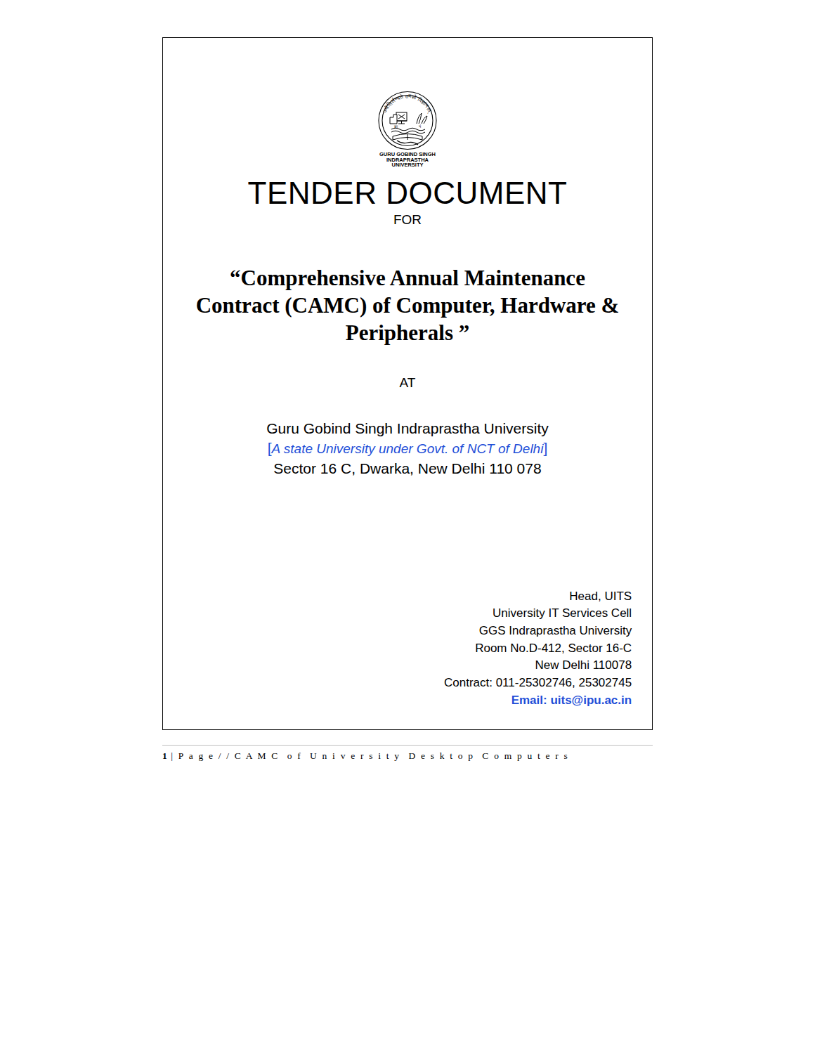ज्योतिर्लभ्यते तमसो विज्ञानात् ज्ञा नं GURU GOBIND SINGH INDRAPRASTHA UNIVERSITY
TENDER DOCUMENT
FOR
“Comprehensive Annual Maintenance Contract (CAMC) of Computer, Hardware & Peripherals ”
AT
Guru Gobind Singh Indraprastha University
[A state University under Govt. of NCT of Delhi]
Sector 16 C, Dwarka, New Delhi 110 078
Head, UITS
University IT Services Cell
GGS Indraprastha University
Room No.D-412, Sector 16-C
New Delhi 110078
Contract: 011-25302746, 25302745
Email: uits@ipu.ac.in
1 | P a g e / / C A M C o f U n i v e r s i t y D e s k t o p C o m p u t e r s